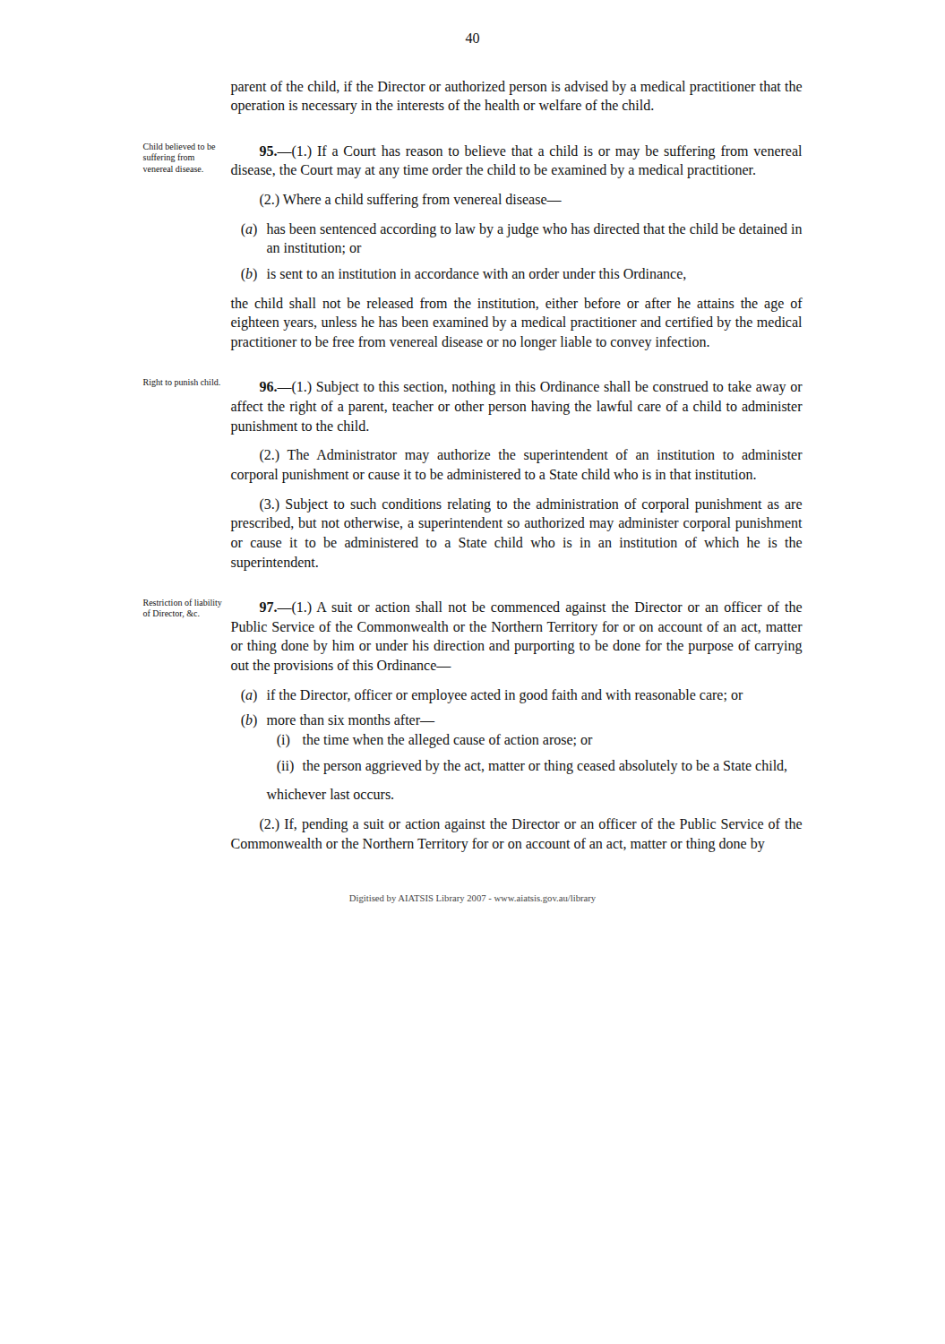40
parent of the child, if the Director or authorized person is advised by a medical practitioner that the operation is necessary in the interests of the health or welfare of the child.
Child believed to be suffering from venereal disease.
95.—(1.) If a Court has reason to believe that a child is or may be suffering from venereal disease, the Court may at any time order the child to be examined by a medical practitioner.
(2.) Where a child suffering from venereal disease—
(a) has been sentenced according to law by a judge who has directed that the child be detained in an institution; or
(b) is sent to an institution in accordance with an order under this Ordinance,
the child shall not be released from the institution, either before or after he attains the age of eighteen years, unless he has been examined by a medical practitioner and certified by the medical practitioner to be free from venereal disease or no longer liable to convey infection.
Right to punish child.
96.—(1.) Subject to this section, nothing in this Ordinance shall be construed to take away or affect the right of a parent, teacher or other person having the lawful care of a child to administer punishment to the child.
(2.) The Administrator may authorize the superintendent of an institution to administer corporal punishment or cause it to be administered to a State child who is in that institution.
(3.) Subject to such conditions relating to the administration of corporal punishment as are prescribed, but not otherwise, a superintendent so authorized may administer corporal punishment or cause it to be administered to a State child who is in an institution of which he is the superintendent.
Restriction of liability of Director, &c.
97.—(1.) A suit or action shall not be commenced against the Director or an officer of the Public Service of the Commonwealth or the Northern Territory for or on account of an act, matter or thing done by him or under his direction and purporting to be done for the purpose of carrying out the provisions of this Ordinance—
(a) if the Director, officer or employee acted in good faith and with reasonable care; or
(b) more than six months after—
(i) the time when the alleged cause of action arose; or
(ii) the person aggrieved by the act, matter or thing ceased absolutely to be a State child,
whichever last occurs.
(2.) If, pending a suit or action against the Director or an officer of the Public Service of the Commonwealth or the Northern Territory for or on account of an act, matter or thing done by
Digitised by AIATSIS Library 2007 - www.aiatsis.gov.au/library